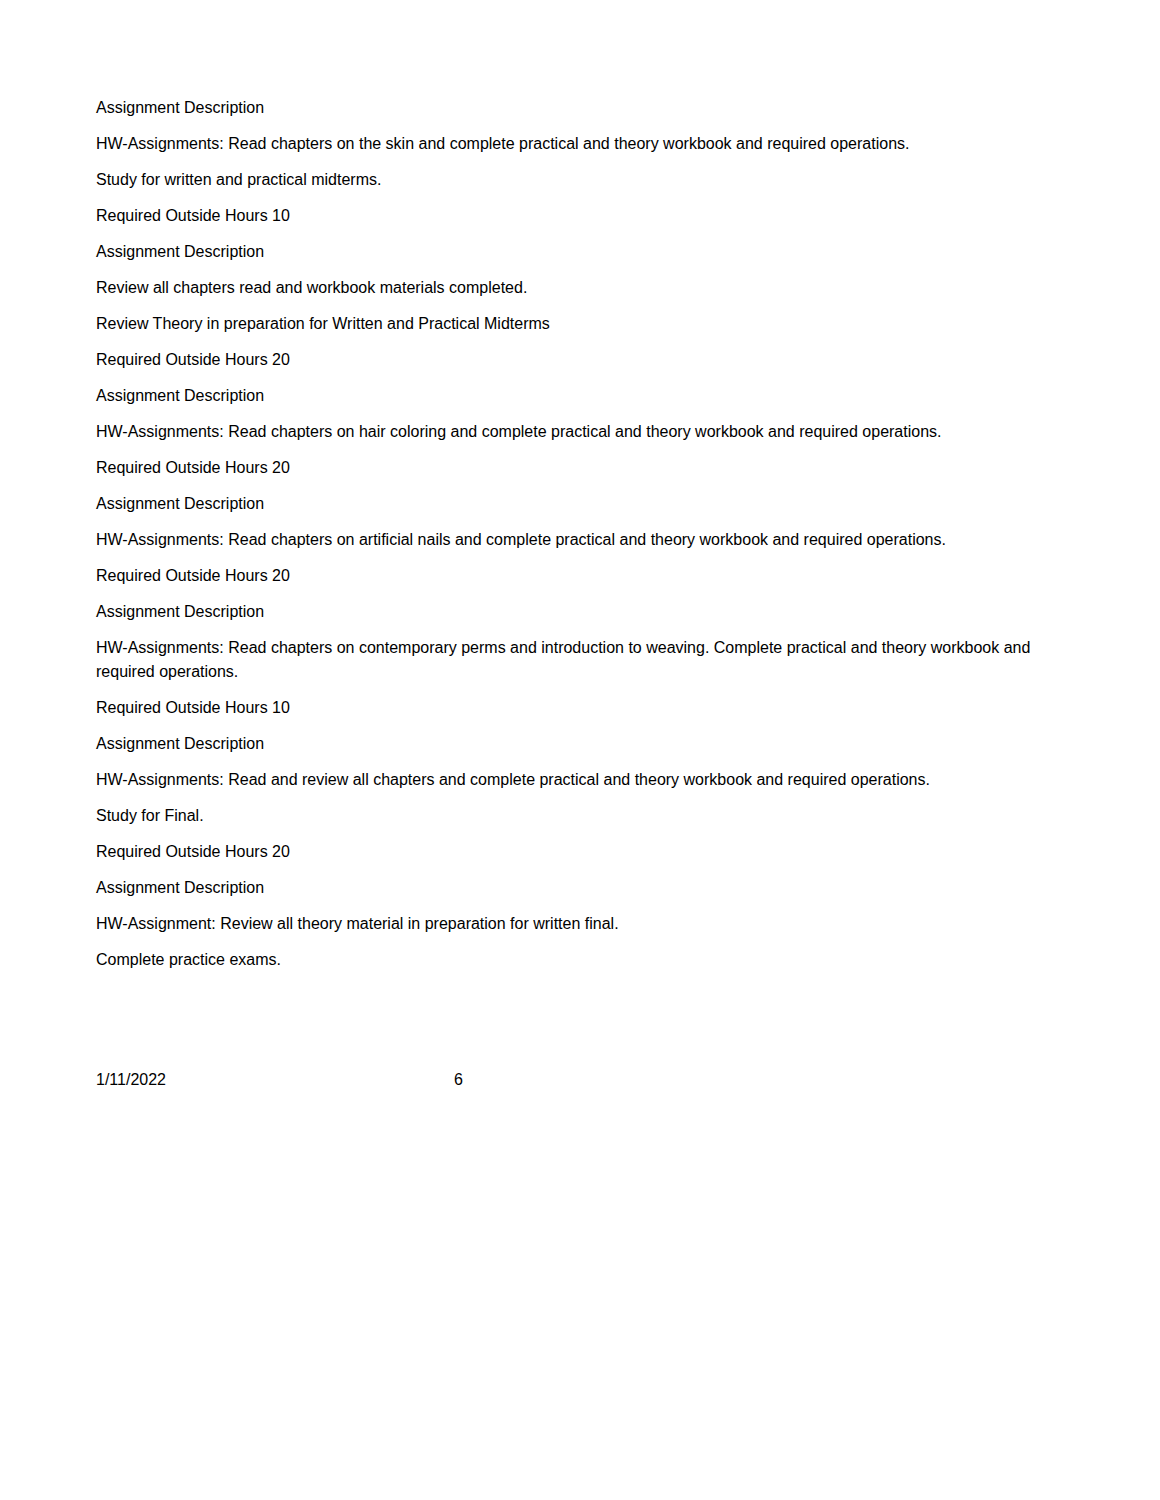Assignment Description
HW-Assignments: Read chapters on the skin and complete practical and theory workbook and required operations.
Study for written and practical midterms.
Required Outside Hours 10
Assignment Description
Review all chapters read and workbook materials completed.
Review Theory in preparation for Written and Practical Midterms
Required Outside Hours 20
Assignment Description
HW-Assignments: Read chapters on hair coloring and complete practical and theory workbook and required operations.
Required Outside Hours 20
Assignment Description
HW-Assignments: Read chapters on artificial nails and complete practical and theory workbook and required operations.
Required Outside Hours 20
Assignment Description
HW-Assignments: Read chapters on contemporary perms and introduction to weaving. Complete practical and theory workbook and required operations.
Required Outside Hours 10
Assignment Description
HW-Assignments: Read and review all chapters and complete practical and theory workbook and required operations.
Study for Final.
Required Outside Hours 20
Assignment Description
HW-Assignment: Review all theory material in preparation for written final.
Complete practice exams.
1/11/2022 6